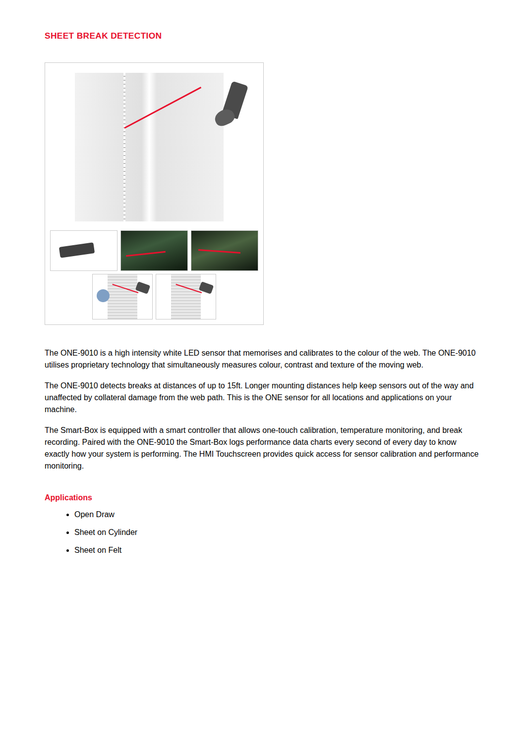SHEET BREAK DETECTION
The ONE-9010 is a high intensity white LED sensor that memorises and calibrates to the colour of the web. The ONE-9010 utilises proprietary technology that simultaneously measures colour, contrast and texture of the moving web.
The ONE-9010 detects breaks at distances of up to 15ft. Longer mounting distances help keep sensors out of the way and unaffected by collateral damage from the web path. This is the ONE sensor for all locations and applications on your machine.
The Smart-Box is equipped with a smart controller that allows one-touch calibration, temperature monitoring, and break recording. Paired with the ONE-9010 the Smart-Box logs performance data charts every second of every day to know exactly how your system is performing. The HMI Touchscreen provides quick access for sensor calibration and performance monitoring.
Applications
Open Draw
Sheet on Cylinder
Sheet on Felt